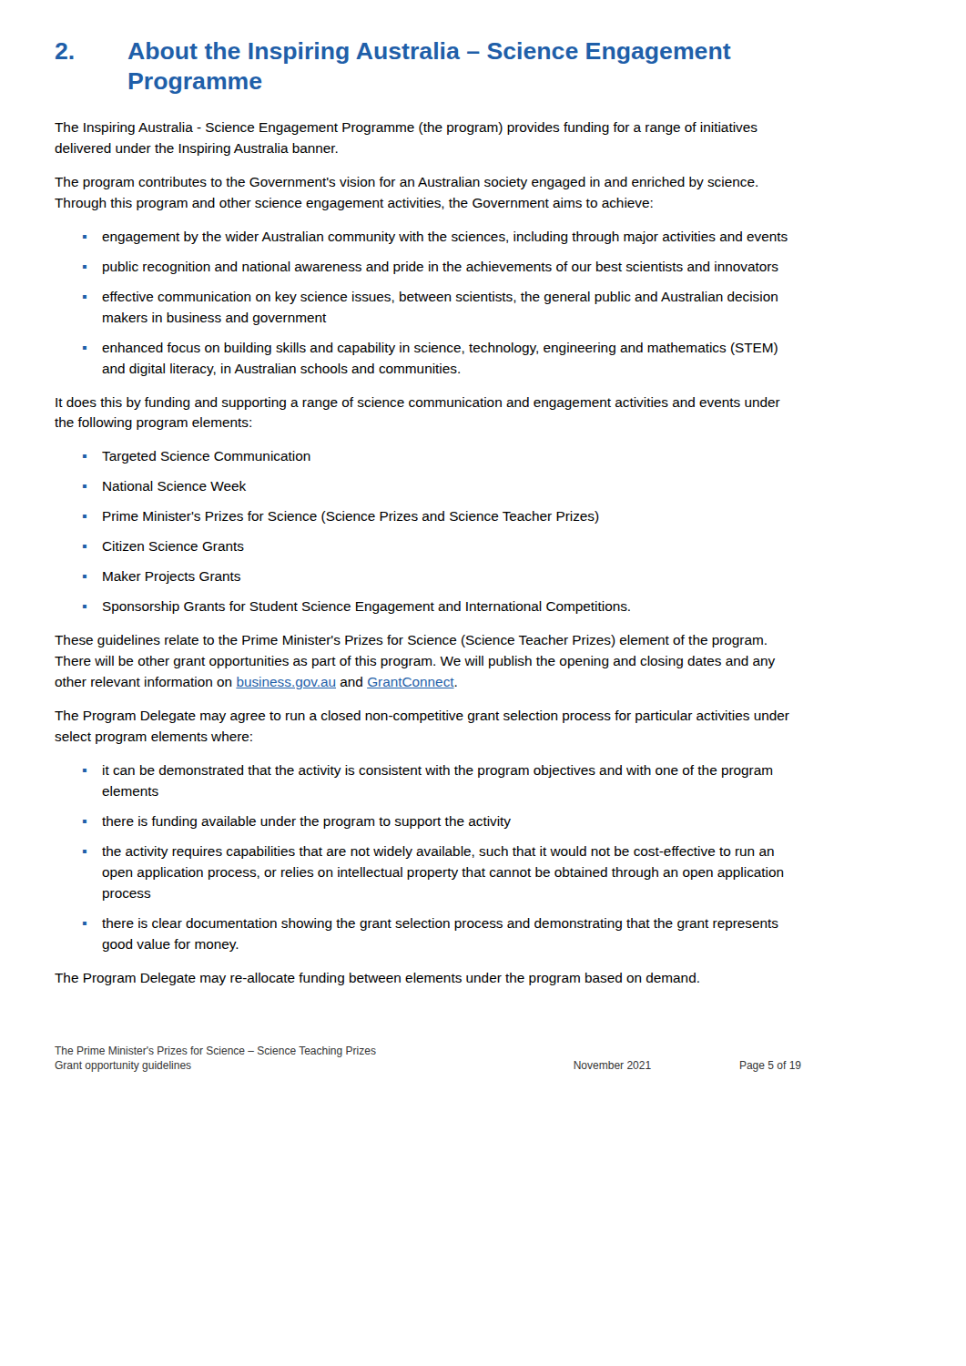2. About the Inspiring Australia – Science Engagement Programme
The Inspiring Australia - Science Engagement Programme (the program) provides funding for a range of initiatives delivered under the Inspiring Australia banner.
The program contributes to the Government's vision for an Australian society engaged in and enriched by science. Through this program and other science engagement activities, the Government aims to achieve:
engagement by the wider Australian community with the sciences, including through major activities and events
public recognition and national awareness and pride in the achievements of our best scientists and innovators
effective communication on key science issues, between scientists, the general public and Australian decision makers in business and government
enhanced focus on building skills and capability in science, technology, engineering and mathematics (STEM) and digital literacy, in Australian schools and communities.
It does this by funding and supporting a range of science communication and engagement activities and events under the following program elements:
Targeted Science Communication
National Science Week
Prime Minister's Prizes for Science (Science Prizes and Science Teacher Prizes)
Citizen Science Grants
Maker Projects Grants
Sponsorship Grants for Student Science Engagement and International Competitions.
These guidelines relate to the Prime Minister's Prizes for Science (Science Teacher Prizes) element of the program. There will be other grant opportunities as part of this program. We will publish the opening and closing dates and any other relevant information on business.gov.au and GrantConnect.
The Program Delegate may agree to run a closed non-competitive grant selection process for particular activities under select program elements where:
it can be demonstrated that the activity is consistent with the program objectives and with one of the program elements
there is funding available under the program to support the activity
the activity requires capabilities that are not widely available, such that it would not be cost-effective to run an open application process, or relies on intellectual property that cannot be obtained through an open application process
there is clear documentation showing the grant selection process and demonstrating that the grant represents good value for money.
The Program Delegate may re-allocate funding between elements under the program based on demand.
The Prime Minister's Prizes for Science – Science Teaching Prizes Grant opportunity guidelines
November 2021
Page 5 of 19